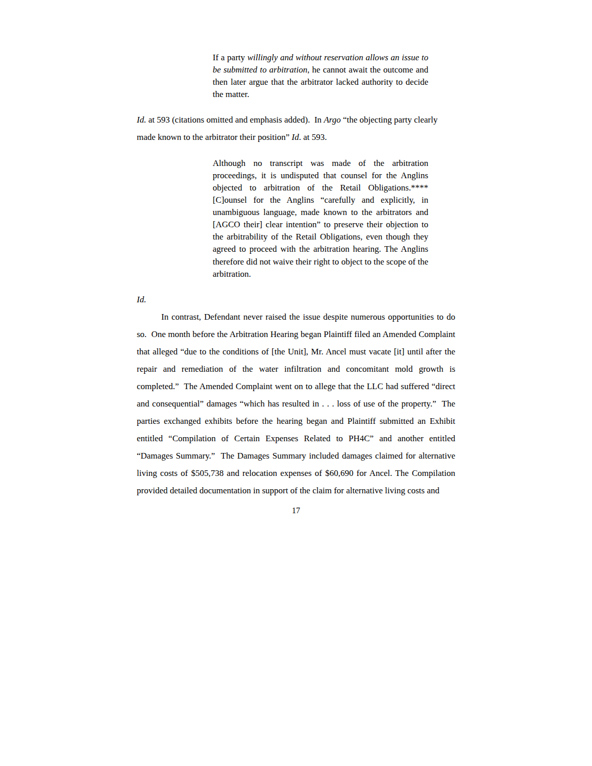If a party willingly and without reservation allows an issue to be submitted to arbitration, he cannot await the outcome and then later argue that the arbitrator lacked authority to decide the matter.
Id. at 593 (citations omitted and emphasis added). In Argo “the objecting party clearly made known to the arbitrator their position” Id. at 593.
Although no transcript was made of the arbitration proceedings, it is undisputed that counsel for the Anglins objected to arbitration of the Retail Obligations.**** [C]ounsel for the Anglins “carefully and explicitly, in unambiguous language, made known to the arbitrators and [AGCO their] clear intention” to preserve their objection to the arbitrability of the Retail Obligations, even though they agreed to proceed with the arbitration hearing. The Anglins therefore did not waive their right to object to the scope of the arbitration.
Id.
In contrast, Defendant never raised the issue despite numerous opportunities to do so. One month before the Arbitration Hearing began Plaintiff filed an Amended Complaint that alleged “due to the conditions of [the Unit], Mr. Ancel must vacate [it] until after the repair and remediation of the water infiltration and concomitant mold growth is completed.” The Amended Complaint went on to allege that the LLC had suffered “direct and consequential” damages “which has resulted in . . . loss of use of the property.” The parties exchanged exhibits before the hearing began and Plaintiff submitted an Exhibit entitled “Compilation of Certain Expenses Related to PH4C” and another entitled “Damages Summary.” The Damages Summary included damages claimed for alternative living costs of $505,738 and relocation expenses of $60,690 for Ancel. The Compilation provided detailed documentation in support of the claim for alternative living costs and
17